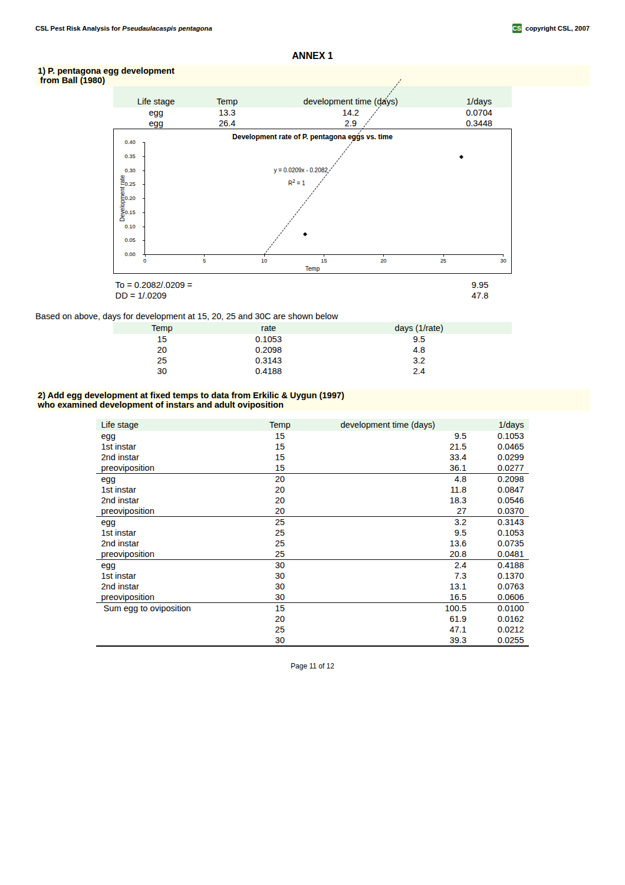CSL Pest Risk Analysis for Pseudaulacaspis pentagona
CSL copyright CSL, 2007
ANNEX 1
1) P. pentagona egg development
from Ball (1980)
| Life stage | Temp | development time (days) | 1/days |
| --- | --- | --- | --- |
| egg | 13.3 | 14.2 | 0.0704 |
| egg | 26.4 | 2.9 | 0.3448 |
Development rate of P. pentagona eggs vs. time
Development rate 0.40 0.35 0.30 0.25 0.20 0.15 0.10 0.05 0.00 0 5 10 15 20 25 30 y = 0.0209x - 0.2082 R2 = 1
Temp
| To = 0.2082/.0209 = | 9.95 |
| DD = 1/.0209 | 47.8 |
Based on above, days for development at 15, 20, 25 and 30C are shown below
| Temp | rate | days (1/rate) |
| --- | --- | --- |
| 15 | 0.1053 | 9.5 |
| 20 | 0.2098 | 4.8 |
| 25 | 0.3143 | 3.2 |
| 30 | 0.4188 | 2.4 |
2) Add egg development at fixed temps to data from Erkilic & Uygun (1997)
who examined development of instars and adult oviposition
| Life stage | Temp | development time (days) | 1/days |
| --- | --- | --- | --- |
| egg | 15 | 9.5 | 0.1053 |
| 1st instar | 15 | 21.5 | 0.0465 |
| 2nd instar | 15 | 33.4 | 0.0299 |
| preoviposition | 15 | 36.1 | 0.0277 |
| egg | 20 | 4.8 | 0.2098 |
| 1st instar | 20 | 11.8 | 0.0847 |
| 2nd instar | 20 | 18.3 | 0.0546 |
| preoviposition | 20 | 27 | 0.0370 |
| egg | 25 | 3.2 | 0.3143 |
| 1st instar | 25 | 9.5 | 0.1053 |
| 2nd instar | 25 | 13.6 | 0.0735 |
| preoviposition | 25 | 20.8 | 0.0481 |
| egg | 30 | 2.4 | 0.4188 |
| 1st instar | 30 | 7.3 | 0.1370 |
| 2nd instar | 30 | 13.1 | 0.0763 |
| preoviposition | 30 | 16.5 | 0.0606 |
| Sum egg to oviposition | 15 | 100.5 | 0.0100 |
| | 20 | 61.9 | 0.0162 |
| | 25 | 47.1 | 0.0212 |
| | 30 | 39.3 | 0.0255 |
Page 11 of 12